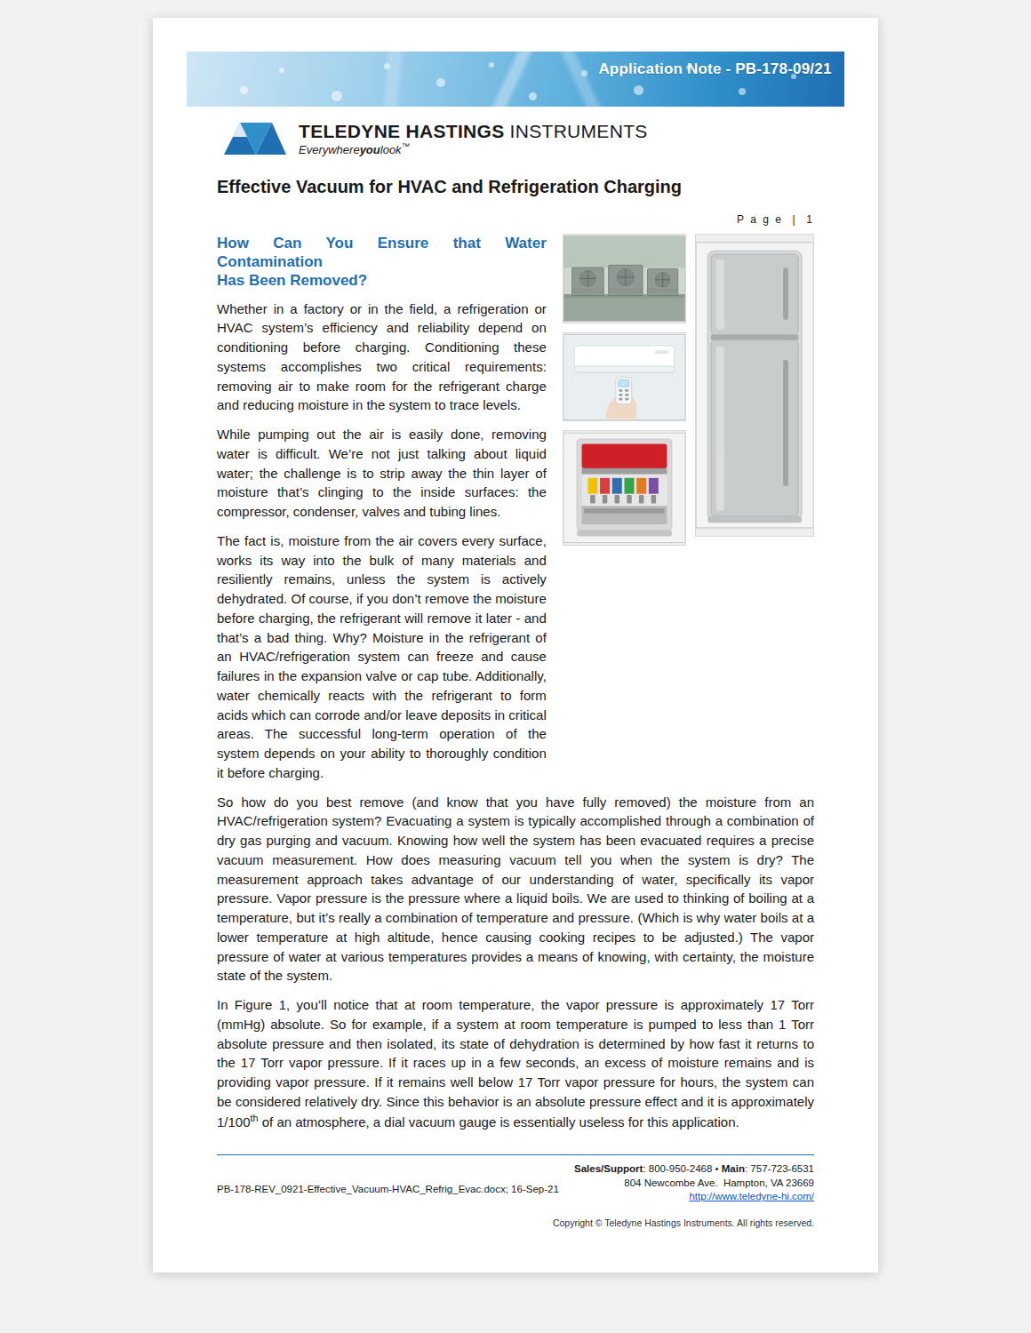Application Note - PB-178-09/21
TELEDYNE HASTINGS INSTRUMENTS
Everywhereyoulook™
Effective Vacuum for HVAC and Refrigeration Charging
P a g e | 1
How Can You Ensure that Water Contamination
Has Been Removed?
Whether in a factory or in the field, a refrigeration or HVAC system’s efficiency and reliability depend on conditioning before charging. Conditioning these systems accomplishes two critical requirements: removing air to make room for the refrigerant charge and reducing moisture in the system to trace levels.
While pumping out the air is easily done, removing water is difficult. We’re not just talking about liquid water; the challenge is to strip away the thin layer of moisture that’s clinging to the inside surfaces: the compressor, condenser, valves and tubing lines.
The fact is, moisture from the air covers every surface, works its way into the bulk of many materials and resiliently remains, unless the system is actively dehydrated. Of course, if you don’t remove the moisture before charging, the refrigerant will remove it later - and that’s a bad thing. Why? Moisture in the refrigerant of an HVAC/refrigeration system can freeze and cause failures in the expansion valve or cap tube. Additionally, water chemically reacts with the refrigerant to form acids which can corrode and/or leave deposits in critical areas. The successful long-term operation of the system depends on your ability to thoroughly condition it before charging.
So how do you best remove (and know that you have fully removed) the moisture from an HVAC/refrigeration system? Evacuating a system is typically accomplished through a combination of dry gas purging and vacuum. Knowing how well the system has been evacuated requires a precise vacuum measurement. How does measuring vacuum tell you when the system is dry? The measurement approach takes advantage of our understanding of water, specifically its vapor pressure. Vapor pressure is the pressure where a liquid boils. We are used to thinking of boiling at a temperature, but it’s really a combination of temperature and pressure. (Which is why water boils at a lower temperature at high altitude, hence causing cooking recipes to be adjusted.) The vapor pressure of water at various temperatures provides a means of knowing, with certainty, the moisture state of the system.
In Figure 1, you’ll notice that at room temperature, the vapor pressure is approximately 17 Torr (mmHg) absolute. So for example, if a system at room temperature is pumped to less than 1 Torr absolute pressure and then isolated, its state of dehydration is determined by how fast it returns to the 17 Torr vapor pressure. If it races up in a few seconds, an excess of moisture remains and is providing vapor pressure. If it remains well below 17 Torr vapor pressure for hours, the system can be considered relatively dry. Since this behavior is an absolute pressure effect and it is approximately 1/100th of an atmosphere, a dial vacuum gauge is essentially useless for this application.
PB-178-REV_0921-Effective_Vacuum-HVAC_Refrig_Evac.docx; 16-Sep-21
Sales/Support: 800-950-2468 • Main: 757-723-6531
804 Newcombe Ave. Hampton, VA 23669
http://www.teledyne-hi.com/
Copyright © Teledyne Hastings Instruments. All rights reserved.